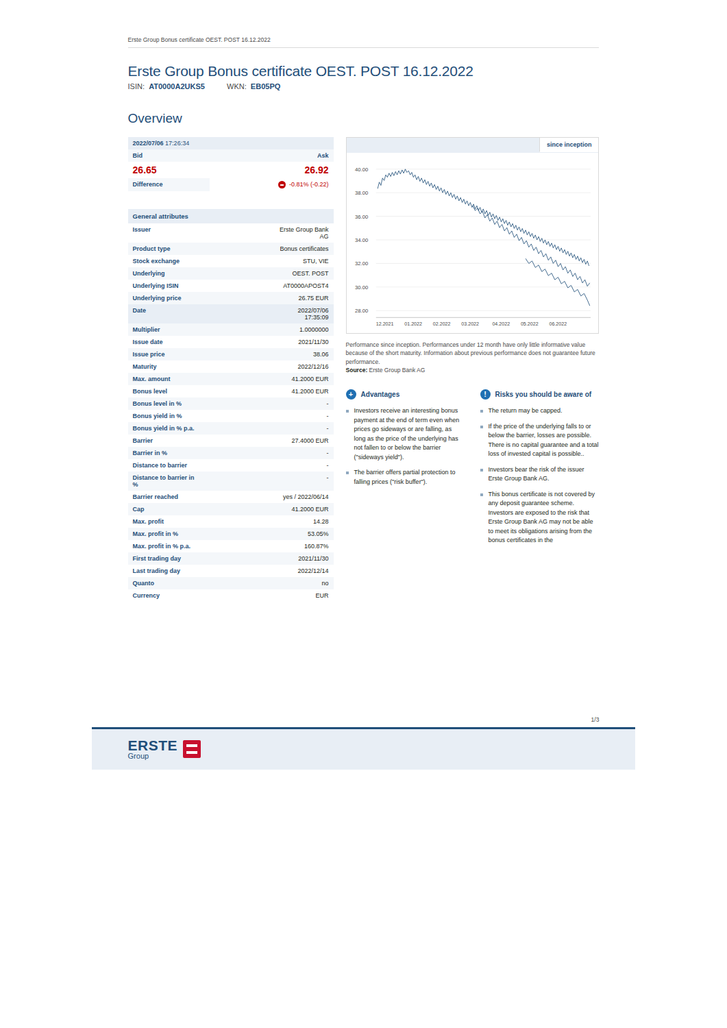Erste Group Bonus certificate OEST. POST 16.12.2022
Erste Group Bonus certificate OEST. POST 16.12.2022
ISIN: AT0000A2UKS5 WKN: EB05PQ
Overview
| 2022/07/06 17:26:34 |
| --- |
| Bid | Ask |
| 26.65 | 26.92 |
| Difference | -0.81% (-0.22) |
| General attributes |
| --- |
| Issuer | Erste Group Bank AG |
| Product type | Bonus certificates |
| Stock exchange | STU, VIE |
| Underlying | OEST. POST |
| Underlying ISIN | AT0000APOST4 |
| Underlying price | 26.75 EUR |
| Date | 2022/07/06 17:35:09 |
| Multiplier | 1.0000000 |
| Issue date | 2021/11/30 |
| Issue price | 38.06 |
| Maturity | 2022/12/16 |
| Max. amount | 41.2000 EUR |
| Bonus level | 41.2000 EUR |
| Bonus level in % | - |
| Bonus yield in % | - |
| Bonus yield in % p.a. | - |
| Barrier | 27.4000 EUR |
| Barrier in % | - |
| Distance to barrier | - |
| Distance to barrier in % | - |
| Barrier reached | yes / 2022/06/14 |
| Cap | 41.2000 EUR |
| Max. profit | 14.28 |
| Max. profit in % | 53.05% |
| Max. profit in % p.a. | 160.87% |
| First trading day | 2021/11/30 |
| Last trading day | 2022/12/14 |
| Quanto | no |
| Currency | EUR |
since inception
40.00 38.00 36.00 34.00 32.00 30.00 28.00 12.2021 01.2022 02.2022 03.2022 04.2022 05.2022 06.2022
Performance since inception. Performances under 12 month have only little informative value because of the short maturity. Information about previous performance does not guarantee future performance.
Source: Erste Group Bank AG
+Advantages
Investors receive an interesting bonus payment at the end of term even when prices go sideways or are falling, as long as the price of the underlying has not fallen to or below the barrier ("sideways yield").
The barrier offers partial protection to falling prices ("risk buffer").
!Risks you should be aware of
The return may be capped.
If the price of the underlying falls to or below the barrier, losses are possible. There is no capital guarantee and a total loss of invested capital is possible..
Investors bear the risk of the issuer Erste Group Bank AG.
This bonus certificate is not covered by any deposit guarantee scheme. Investors are exposed to the risk that Erste Group Bank AG may not be able to meet its obligations arising from the bonus certificates in the
1/3
ERSTE
Group